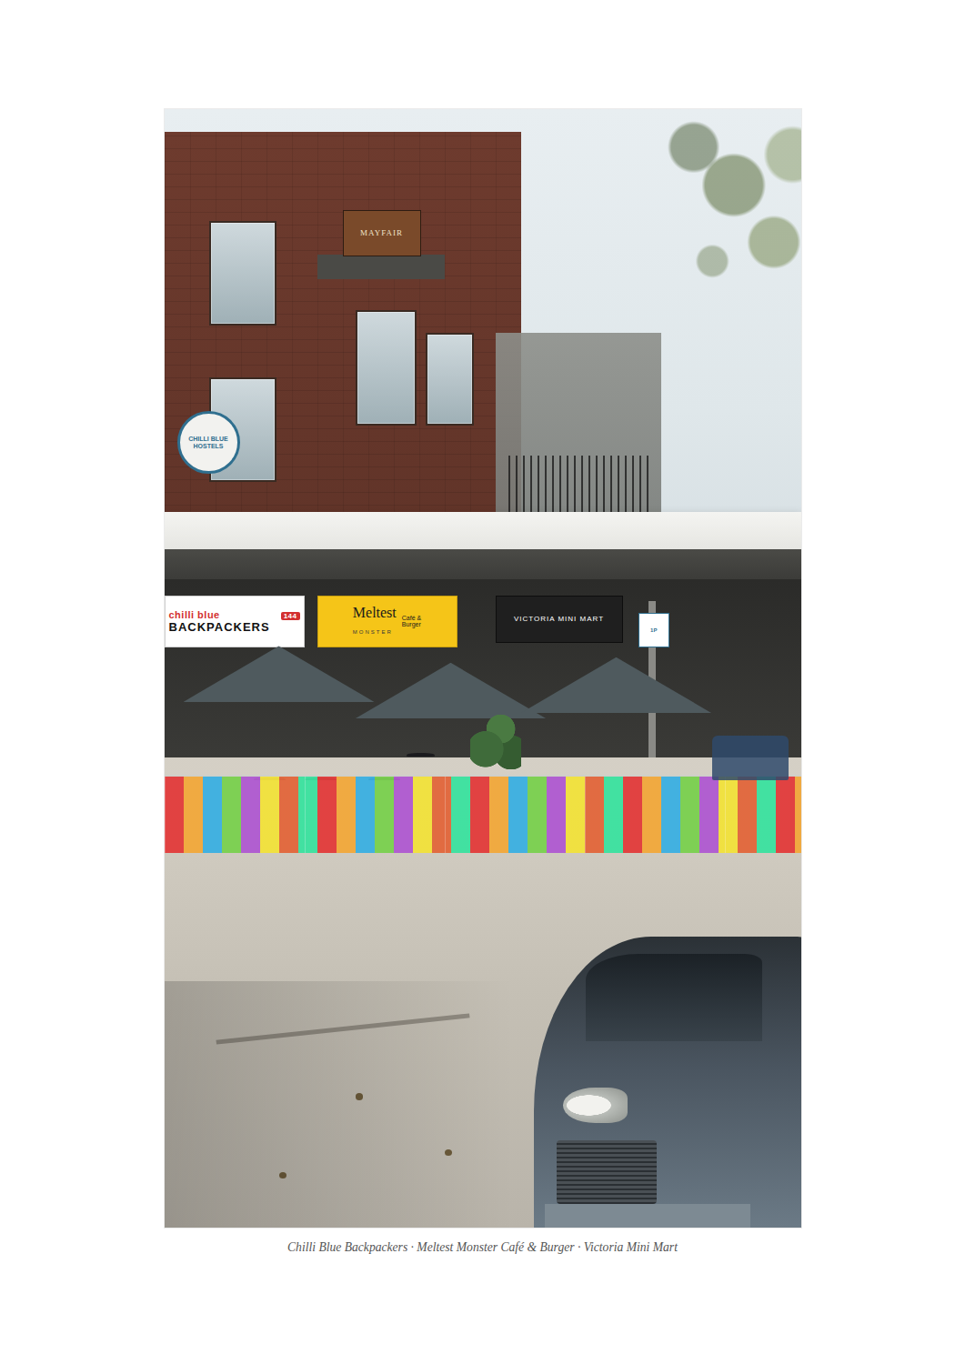Mayfair
CHILLI BLUE
HOSTELS
chilli blue 144 BACKPACKERS
Meltest
Monster Café &
Burger
Victoria Mini Mart
1P
Chilli Blue Backpackers · Meltest Monster Café & Burger · Victoria Mini Mart